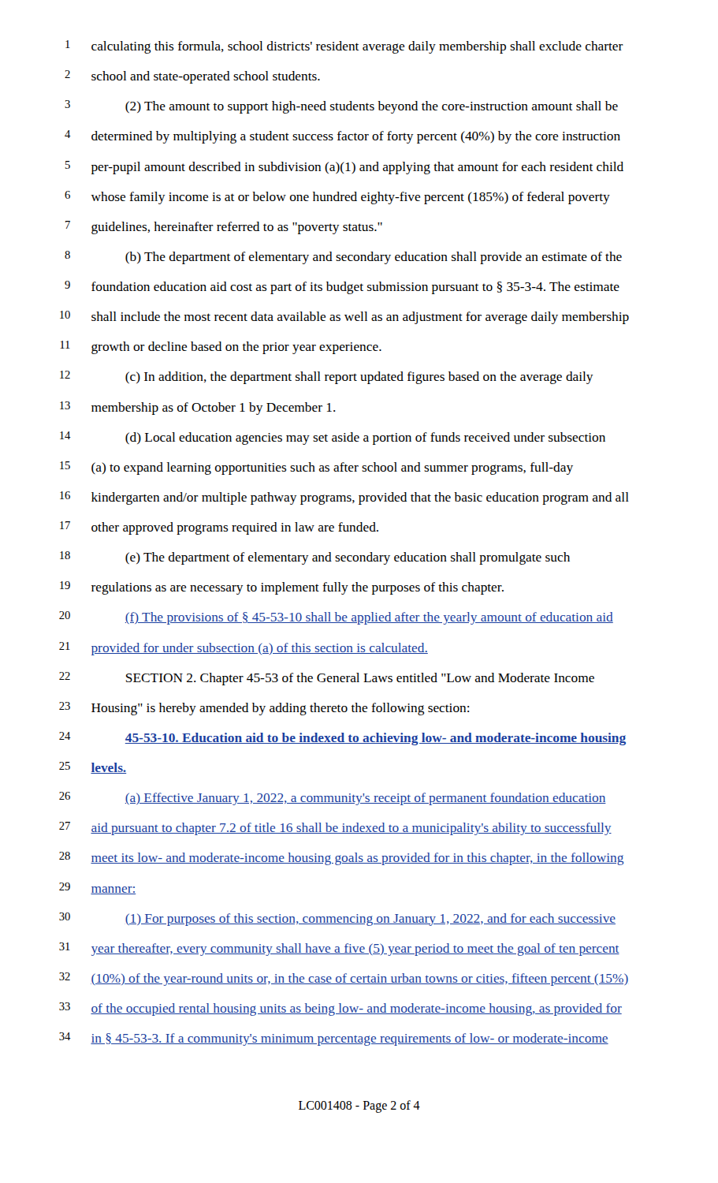calculating this formula, school districts' resident average daily membership shall exclude charter
school and state-operated school students.
(2) The amount to support high-need students beyond the core-instruction amount shall be
determined by multiplying a student success factor of forty percent (40%) by the core instruction
per-pupil amount described in subdivision (a)(1) and applying that amount for each resident child
whose family income is at or below one hundred eighty-five percent (185%) of federal poverty
guidelines, hereinafter referred to as "poverty status."
(b) The department of elementary and secondary education shall provide an estimate of the
foundation education aid cost as part of its budget submission pursuant to § 35-3-4. The estimate
shall include the most recent data available as well as an adjustment for average daily membership
growth or decline based on the prior year experience.
(c) In addition, the department shall report updated figures based on the average daily
membership as of October 1 by December 1.
(d) Local education agencies may set aside a portion of funds received under subsection
(a) to expand learning opportunities such as after school and summer programs, full-day
kindergarten and/or multiple pathway programs, provided that the basic education program and all
other approved programs required in law are funded.
(e) The department of elementary and secondary education shall promulgate such
regulations as are necessary to implement fully the purposes of this chapter.
(f) The provisions of § 45-53-10 shall be applied after the yearly amount of education aid
provided for under subsection (a) of this section is calculated.
SECTION 2. Chapter 45-53 of the General Laws entitled "Low and Moderate Income
Housing" is hereby amended by adding thereto the following section:
45-53-10. Education aid to be indexed to achieving low- and moderate-income housing
levels.
(a) Effective January 1, 2022, a community's receipt of permanent foundation education
aid pursuant to chapter 7.2 of title 16 shall be indexed to a municipality's ability to successfully
meet its low- and moderate-income housing goals as provided for in this chapter, in the following
manner:
(1) For purposes of this section, commencing on January 1, 2022, and for each successive
year thereafter, every community shall have a five (5) year period to meet the goal of ten percent
(10%) of the year-round units or, in the case of certain urban towns or cities, fifteen percent (15%)
of the occupied rental housing units as being low- and moderate-income housing, as provided for
in § 45-53-3. If a community's minimum percentage requirements of low- or moderate-income
LC001408 - Page 2 of 4